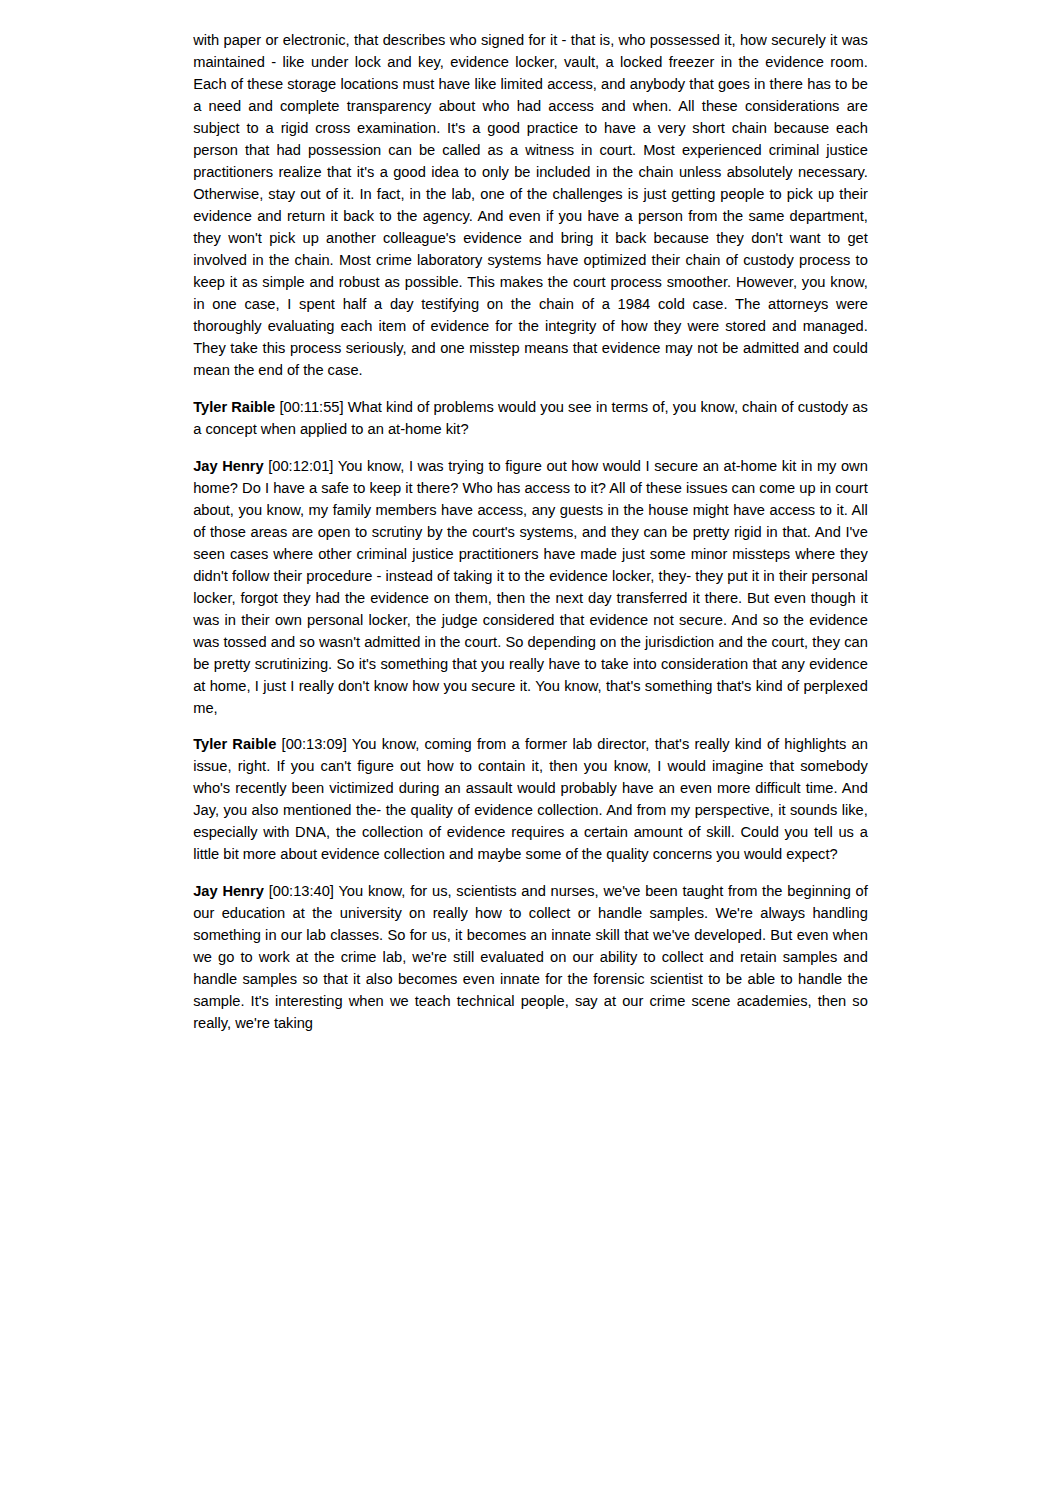with paper or electronic, that describes who signed for it - that is, who possessed it, how securely it was maintained - like under lock and key, evidence locker, vault, a locked freezer in the evidence room. Each of these storage locations must have like limited access, and anybody that goes in there has to be a need and complete transparency about who had access and when. All these considerations are subject to a rigid cross examination. It's a good practice to have a very short chain because each person that had possession can be called as a witness in court. Most experienced criminal justice practitioners realize that it's a good idea to only be included in the chain unless absolutely necessary. Otherwise, stay out of it. In fact, in the lab, one of the challenges is just getting people to pick up their evidence and return it back to the agency. And even if you have a person from the same department, they won't pick up another colleague's evidence and bring it back because they don't want to get involved in the chain. Most crime laboratory systems have optimized their chain of custody process to keep it as simple and robust as possible. This makes the court process smoother. However, you know, in one case, I spent half a day testifying on the chain of a 1984 cold case. The attorneys were thoroughly evaluating each item of evidence for the integrity of how they were stored and managed. They take this process seriously, and one misstep means that evidence may not be admitted and could mean the end of the case.
Tyler Raible [00:11:55] What kind of problems would you see in terms of, you know, chain of custody as a concept when applied to an at-home kit?
Jay Henry [00:12:01] You know, I was trying to figure out how would I secure an at-home kit in my own home? Do I have a safe to keep it there? Who has access to it? All of these issues can come up in court about, you know, my family members have access, any guests in the house might have access to it. All of those areas are open to scrutiny by the court's systems, and they can be pretty rigid in that. And I've seen cases where other criminal justice practitioners have made just some minor missteps where they didn't follow their procedure - instead of taking it to the evidence locker, they- they put it in their personal locker, forgot they had the evidence on them, then the next day transferred it there. But even though it was in their own personal locker, the judge considered that evidence not secure. And so the evidence was tossed and so wasn't admitted in the court. So depending on the jurisdiction and the court, they can be pretty scrutinizing. So it's something that you really have to take into consideration that any evidence at home, I just I really don't know how you secure it. You know, that's something that's kind of perplexed me,
Tyler Raible [00:13:09] You know, coming from a former lab director, that's really kind of highlights an issue, right. If you can't figure out how to contain it, then you know, I would imagine that somebody who's recently been victimized during an assault would probably have an even more difficult time. And Jay, you also mentioned the- the quality of evidence collection. And from my perspective, it sounds like, especially with DNA, the collection of evidence requires a certain amount of skill. Could you tell us a little bit more about evidence collection and maybe some of the quality concerns you would expect?
Jay Henry [00:13:40] You know, for us, scientists and nurses, we've been taught from the beginning of our education at the university on really how to collect or handle samples. We're always handling something in our lab classes. So for us, it becomes an innate skill that we've developed. But even when we go to work at the crime lab, we're still evaluated on our ability to collect and retain samples and handle samples so that it also becomes even innate for the forensic scientist to be able to handle the sample. It's interesting when we teach technical people, say at our crime scene academies, then so really, we're taking